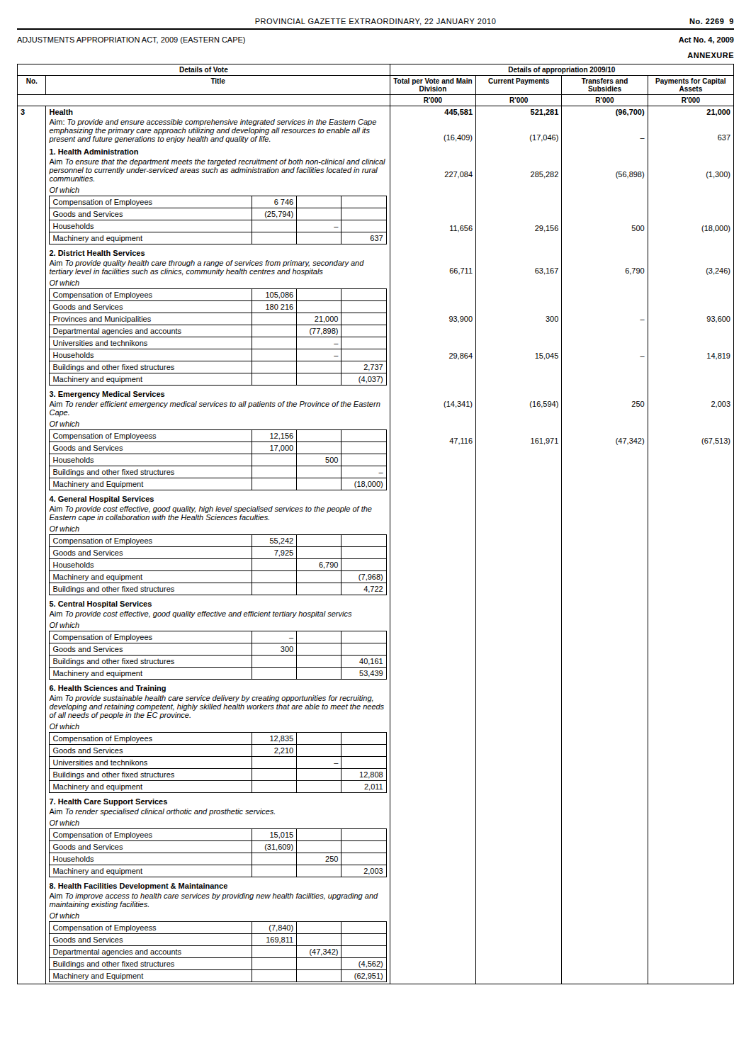PROVINCIAL GAZETTE EXTRAORDINARY, 22 JANUARY 2010 No. 2269 9
ADJUSTMENTS APPROPRIATION ACT, 2009 (EASTERN CAPE)
Act No. 4, 2009
ANNEXURE
| Details of Vote | Details of appropriation 2009/10 |
| --- | --- |
| No. | Title | Total per Vote and Main Division | Current Payments | Transfers and Subsidies | Payments for Capital Assets |
| | R'000 | R'000 | R'000 | R'000 |
| 3 | Health Aim: To provide and ensure accessible comprehensive integrated services in the Eastern Cape emphasizing the primary care approach utilizing and developing all resources to enable all its present and future generations to enjoy health and quality of life. 1. Health Administration Aim To ensure that the department meets the targeted recruitment of both non-clinical and clinical personnel to currently under-serviced areas such as administration and facilities located in rural communities. Of which / Compensation of Employees / 6 746 / / / / Goods and Services / (25,794) / / / / Households / / – / / / Machinery and equipment / / / 637 / 2. District Health Services Aim To provide quality health care through a range of services from primary, secondary and tertiary level in facilities such as clinics, community health centres and hospitals Of which / Compensation of Employees / 105,086 / / / / Goods and Services / 180 216 / / / / Provinces and Municipalities / / 21,000 / / / Departmental agencies and accounts / / (77,898) / / / Universities and technikons / / – / / / Households / / – / / / Buildings and other fixed structures / / / 2,737 / / Machinery and equipment / / / (4,037) / 3. Emergency Medical Services Aim To render efficient emergency medical services to all patients of the Province of the Eastern Cape. Of which / Compensation of Employeess / 12,156 / / / / Goods and Services / 17,000 / / / / Households / / 500 / / / Buildings and other fixed structures / / / – / / Machinery and Equipment / / / (18,000) / 4. General Hospital Services Aim To provide cost effective, good quality, high level specialised services to the people of the Eastern cape in collaboration with the Health Sciences faculties. Of which / Compensation of Employees / 55,242 / / / / Goods and Services / 7,925 / / / / Households / / 6,790 / / / Machinery and equipment / / / (7,968) / / Buildings and other fixed structures / / / 4,722 / 5. Central Hospital Services Aim To provide cost effective, good quality effective and efficient tertiary hospital servics Of which / Compensation of Employees / – / / / / Goods and Services / 300 / / / / Buildings and other fixed structures / / / 40,161 / / Machinery and equipment / / / 53,439 / 6. Health Sciences and Training Aim To provide sustainable health care service delivery by creating opportunities for recruiting, developing and retaining competent, highly skilled health workers that are able to meet the needs of all needs of people in the EC province. Of which / Compensation of Employees / 12,835 / / / / Goods and Services / 2,210 / / / / Universities and technikons / / – / / / Buildings and other fixed structures / / / 12,808 / / Machinery and equipment / / / 2,011 / 7. Health Care Support Services Aim To render specialised clinical orthotic and prosthetic services. Of which / Compensation of Employees / 15,015 / / / / Goods and Services / (31,609) / / / / Households / / 250 / / / Machinery and equipment / / / 2,003 / 8. Health Facilities Development & Maintainance Aim To improve access to health care services by providing new health facilities, upgrading and maintaining existing facilities. Of which / Compensation of Employeess / (7,840) / / / / Goods and Services / 169,811 / / / / Departmental agencies and accounts / / (47,342) / / / Buildings and other fixed structures / / / (4,562) / / Machinery and Equipment / / / (62,951) / | 445,581 (16,409) 227,084 11,656 66,711 93,900 29,864 (14,341) 47,116 | 521,281 (17,046) 285,282 29,156 63,167 300 15,045 (16,594) 161,971 | (96,700) – (56,898) 500 6,790 – – 250 (47,342) | 21,000 637 (1,300) (18,000) (3,246) 93,600 14,819 2,003 (67,513) |